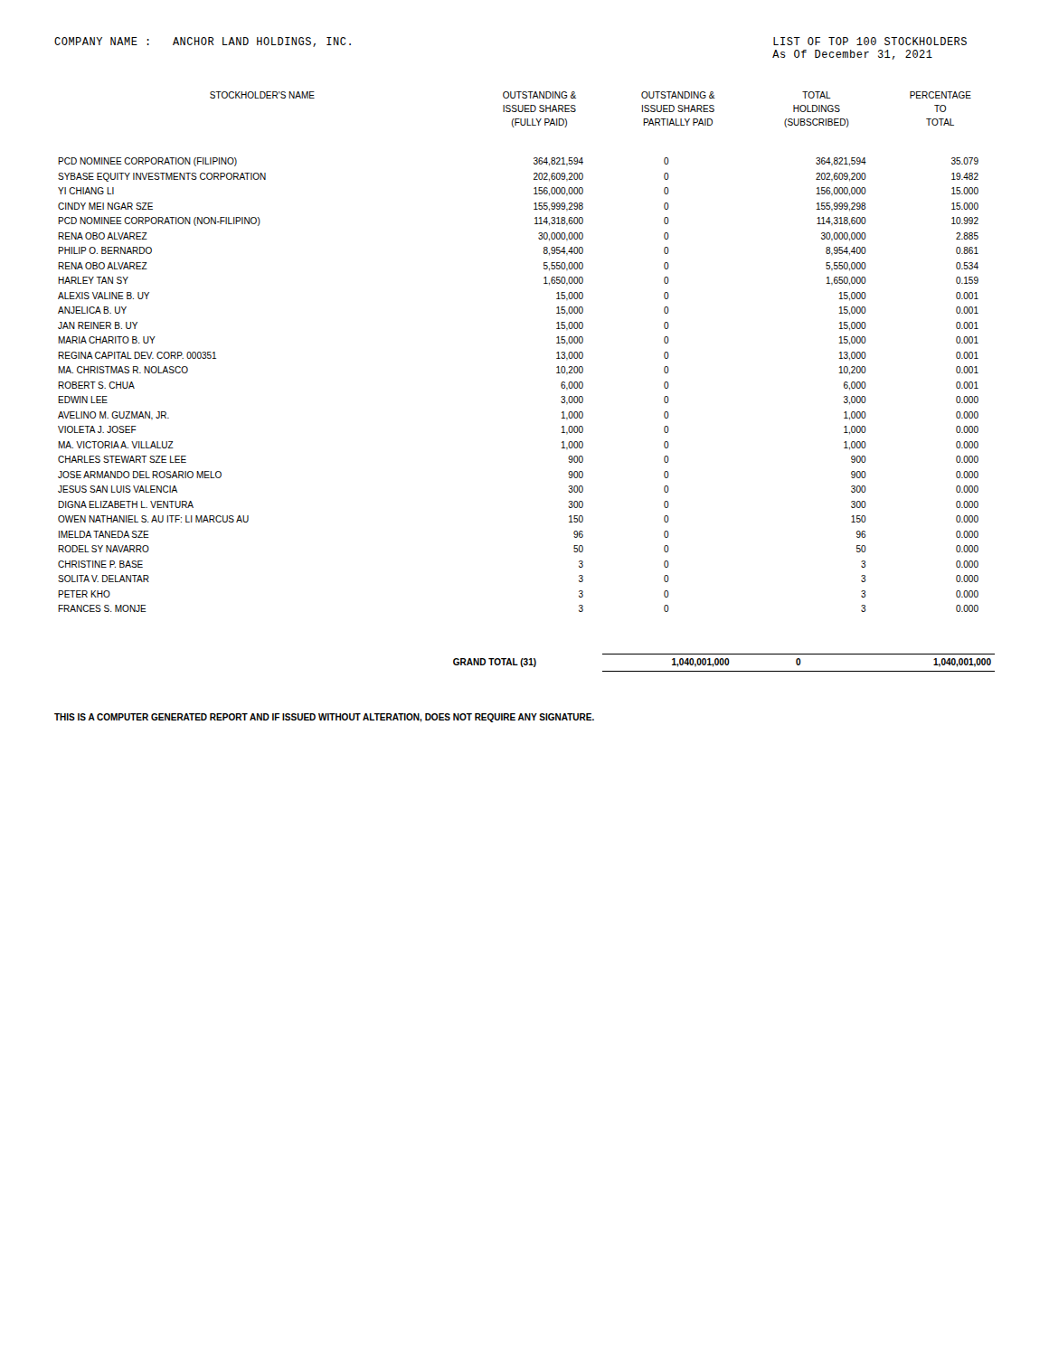COMPANY NAME : ANCHOR LAND HOLDINGS, INC.
LIST OF TOP 100 STOCKHOLDERS As Of December 31, 2021
| STOCKHOLDER'S NAME | OUTSTANDING & | OUTSTANDING & | TOTAL | PERCENTAGE |
| --- | --- | --- | --- | --- |
| | ISSUED SHARES | ISSUED SHARES | HOLDINGS | TO |
| | (FULLY PAID) | PARTIALLY PAID | (SUBSCRIBED) | TOTAL |
| PCD NOMINEE CORPORATION (FILIPINO) | 364,821,594 | 0 | 364,821,594 | 35.079 |
| SYBASE EQUITY INVESTMENTS CORPORATION | 202,609,200 | 0 | 202,609,200 | 19.482 |
| YI CHIANG LI | 156,000,000 | 0 | 156,000,000 | 15.000 |
| CINDY MEI NGAR SZE | 155,999,298 | 0 | 155,999,298 | 15.000 |
| PCD NOMINEE CORPORATION (NON-FILIPINO) | 114,318,600 | 0 | 114,318,600 | 10.992 |
| RENA OBO ALVAREZ | 30,000,000 | 0 | 30,000,000 | 2.885 |
| PHILIP O. BERNARDO | 8,954,400 | 0 | 8,954,400 | 0.861 |
| RENA OBO ALVAREZ | 5,550,000 | 0 | 5,550,000 | 0.534 |
| HARLEY TAN SY | 1,650,000 | 0 | 1,650,000 | 0.159 |
| ALEXIS VALINE B. UY | 15,000 | 0 | 15,000 | 0.001 |
| ANJELICA B. UY | 15,000 | 0 | 15,000 | 0.001 |
| JAN REINER B. UY | 15,000 | 0 | 15,000 | 0.001 |
| MARIA CHARITO B. UY | 15,000 | 0 | 15,000 | 0.001 |
| REGINA CAPITAL DEV. CORP. 000351 | 13,000 | 0 | 13,000 | 0.001 |
| MA. CHRISTMAS R. NOLASCO | 10,200 | 0 | 10,200 | 0.001 |
| ROBERT S. CHUA | 6,000 | 0 | 6,000 | 0.001 |
| EDWIN LEE | 3,000 | 0 | 3,000 | 0.000 |
| AVELINO M. GUZMAN, JR. | 1,000 | 0 | 1,000 | 0.000 |
| VIOLETA J. JOSEF | 1,000 | 0 | 1,000 | 0.000 |
| MA. VICTORIA A. VILLALUZ | 1,000 | 0 | 1,000 | 0.000 |
| CHARLES STEWART SZE LEE | 900 | 0 | 900 | 0.000 |
| JOSE ARMANDO DEL ROSARIO MELO | 900 | 0 | 900 | 0.000 |
| JESUS SAN LUIS VALENCIA | 300 | 0 | 300 | 0.000 |
| DIGNA ELIZABETH L. VENTURA | 300 | 0 | 300 | 0.000 |
| OWEN NATHANIEL S. AU ITF: LI MARCUS AU | 150 | 0 | 150 | 0.000 |
| IMELDA TANEDA SZE | 96 | 0 | 96 | 0.000 |
| RODEL SY NAVARRO | 50 | 0 | 50 | 0.000 |
| CHRISTINE P. BASE | 3 | 0 | 3 | 0.000 |
| SOLITA V. DELANTAR | 3 | 0 | 3 | 0.000 |
| PETER KHO | 3 | 0 | 3 | 0.000 |
| FRANCES S. MONJE | 3 | 0 | 3 | 0.000 |
| GRAND TOTAL (31) | 1,040,001,000 | 0 | 1,040,001,000 |
THIS IS A COMPUTER GENERATED REPORT AND IF ISSUED WITHOUT ALTERATION, DOES NOT REQUIRE ANY SIGNATURE.